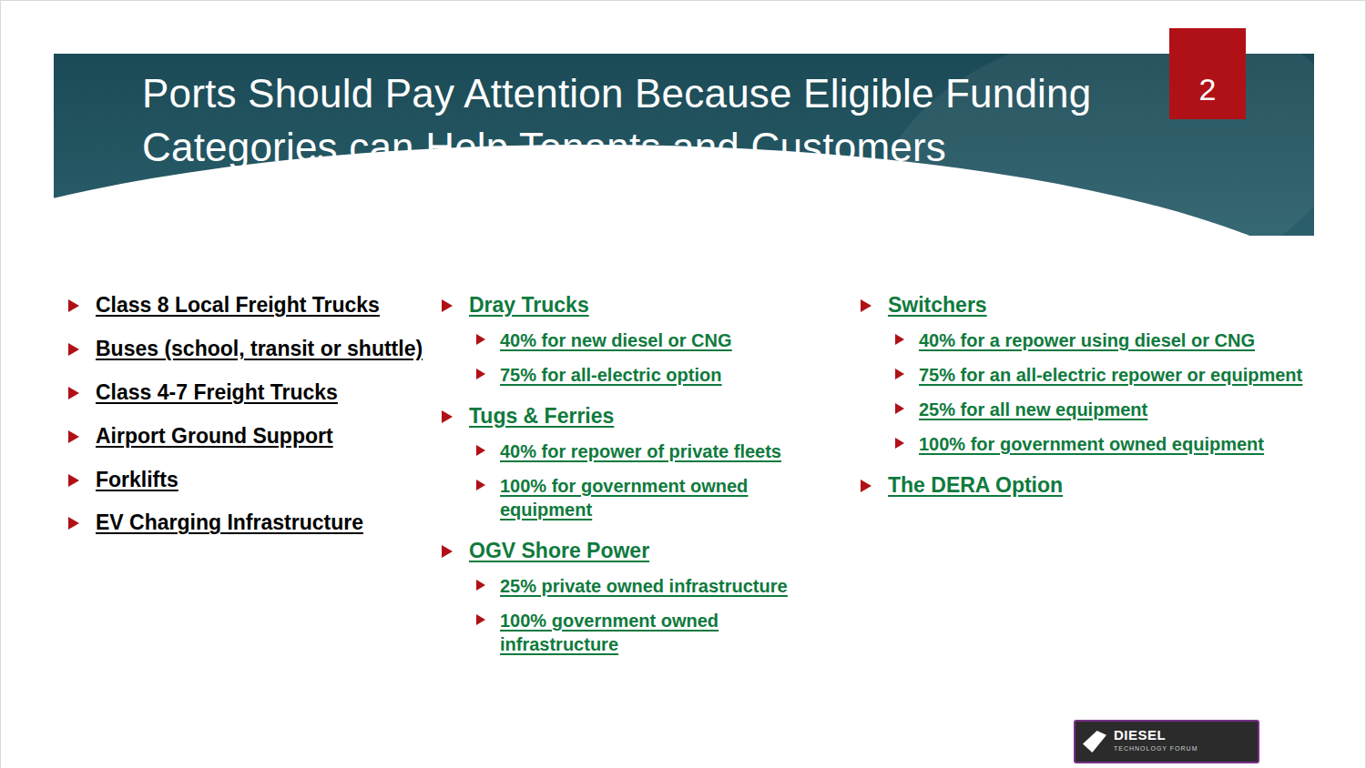2
Ports Should Pay Attention Because Eligible Funding Categories can Help Tenants and Customers
Class 8 Local Freight Trucks
Buses (school, transit or shuttle)
Class 4-7 Freight Trucks
Airport Ground Support
Forklifts
EV Charging Infrastructure
Dray Trucks
40% for new diesel or CNG
75% for all-electric option
Tugs & Ferries
40% for repower of private fleets
100% for government owned equipment
OGV Shore Power
25% private owned infrastructure
100% government owned infrastructure
Switchers
40% for a repower using diesel or CNG
75% for an all-electric repower or equipment
25% for all new equipment
100% for government owned equipment
The DERA Option
DIESEL
TECHNOLOGY FORUM